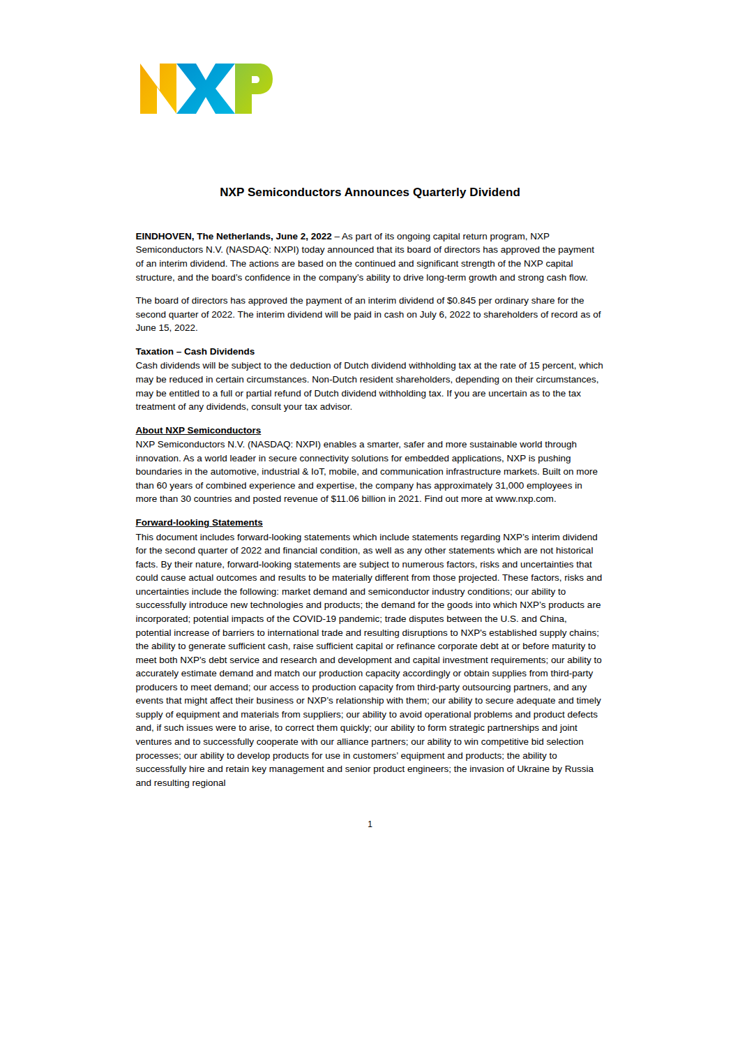NXP Semiconductors Announces Quarterly Dividend
EINDHOVEN, The Netherlands, June 2, 2022 – As part of its ongoing capital return program, NXP Semiconductors N.V. (NASDAQ: NXPI) today announced that its board of directors has approved the payment of an interim dividend. The actions are based on the continued and significant strength of the NXP capital structure, and the board’s confidence in the company’s ability to drive long-term growth and strong cash flow.
The board of directors has approved the payment of an interim dividend of $0.845 per ordinary share for the second quarter of 2022. The interim dividend will be paid in cash on July 6, 2022 to shareholders of record as of June 15, 2022.
Taxation – Cash Dividends
Cash dividends will be subject to the deduction of Dutch dividend withholding tax at the rate of 15 percent, which may be reduced in certain circumstances. Non-Dutch resident shareholders, depending on their circumstances, may be entitled to a full or partial refund of Dutch dividend withholding tax. If you are uncertain as to the tax treatment of any dividends, consult your tax advisor.
About NXP Semiconductors
NXP Semiconductors N.V. (NASDAQ: NXPI) enables a smarter, safer and more sustainable world through innovation. As a world leader in secure connectivity solutions for embedded applications, NXP is pushing boundaries in the automotive, industrial & IoT, mobile, and communication infrastructure markets. Built on more than 60 years of combined experience and expertise, the company has approximately 31,000 employees in more than 30 countries and posted revenue of $11.06 billion in 2021. Find out more at www.nxp.com.
Forward-looking Statements
This document includes forward-looking statements which include statements regarding NXP’s interim dividend for the second quarter of 2022 and financial condition, as well as any other statements which are not historical facts. By their nature, forward-looking statements are subject to numerous factors, risks and uncertainties that could cause actual outcomes and results to be materially different from those projected. These factors, risks and uncertainties include the following: market demand and semiconductor industry conditions; our ability to successfully introduce new technologies and products; the demand for the goods into which NXP’s products are incorporated; potential impacts of the COVID-19 pandemic; trade disputes between the U.S. and China, potential increase of barriers to international trade and resulting disruptions to NXP's established supply chains; the ability to generate sufficient cash, raise sufficient capital or refinance corporate debt at or before maturity to meet both NXP's debt service and research and development and capital investment requirements; our ability to accurately estimate demand and match our production capacity accordingly or obtain supplies from third-party producers to meet demand; our access to production capacity from third-party outsourcing partners, and any events that might affect their business or NXP’s relationship with them; our ability to secure adequate and timely supply of equipment and materials from suppliers; our ability to avoid operational problems and product defects and, if such issues were to arise, to correct them quickly; our ability to form strategic partnerships and joint ventures and to successfully cooperate with our alliance partners; our ability to win competitive bid selection processes; our ability to develop products for use in customers’ equipment and products; the ability to successfully hire and retain key management and senior product engineers; the invasion of Ukraine by Russia and resulting regional
1